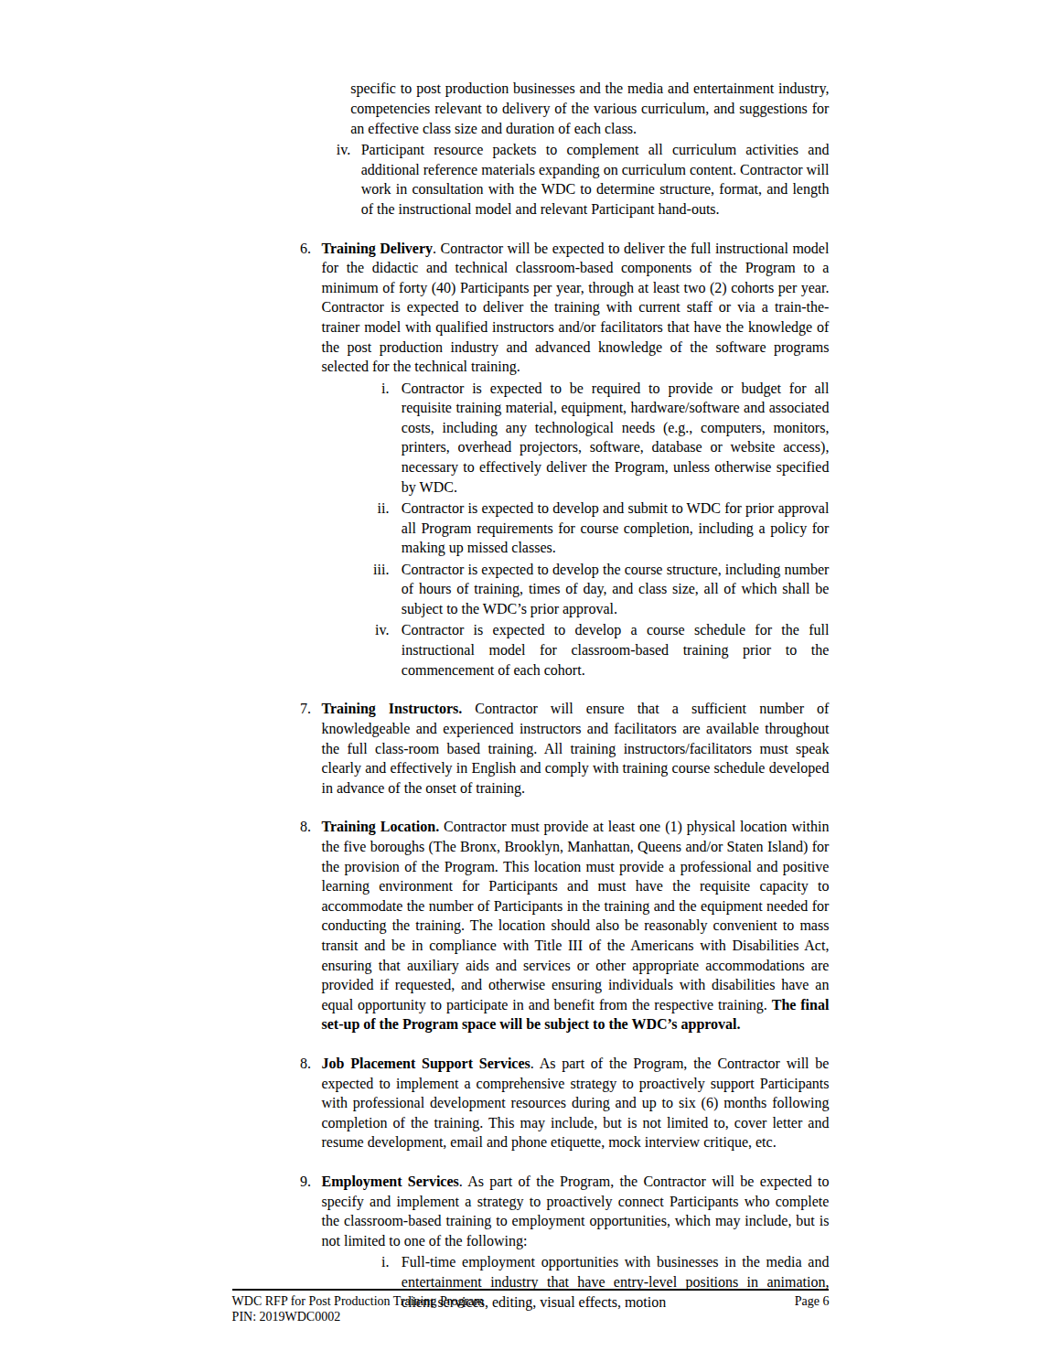specific to post production businesses and the media and entertainment industry, competencies relevant to delivery of the various curriculum, and suggestions for an effective class size and duration of each class.
iv.
Participant resource packets to complement all curriculum activities and additional reference materials expanding on curriculum content. Contractor will work in consultation with the WDC to determine structure, format, and length of the instructional model and relevant Participant hand-outs.
6.
Training Delivery. Contractor will be expected to deliver the full instructional model for the didactic and technical classroom-based components of the Program to a minimum of forty (40) Participants per year, through at least two (2) cohorts per year. Contractor is expected to deliver the training with current staff or via a train-the-trainer model with qualified instructors and/or facilitators that have the knowledge of the post production industry and advanced knowledge of the software programs selected for the technical training.
i.
Contractor is expected to be required to provide or budget for all requisite training material, equipment, hardware/software and associated costs, including any technological needs (e.g., computers, monitors, printers, overhead projectors, software, database or website access), necessary to effectively deliver the Program, unless otherwise specified by WDC.
ii.
Contractor is expected to develop and submit to WDC for prior approval all Program requirements for course completion, including a policy for making up missed classes.
iii.
Contractor is expected to develop the course structure, including number of hours of training, times of day, and class size, all of which shall be subject to the WDC’s prior approval.
iv.
Contractor is expected to develop a course schedule for the full instructional model for classroom-based training prior to the commencement of each cohort.
7.
Training Instructors. Contractor will ensure that a sufficient number of knowledgeable and experienced instructors and facilitators are available throughout the full class-room based training. All training instructors/facilitators must speak clearly and effectively in English and comply with training course schedule developed in advance of the onset of training.
8.
Training Location. Contractor must provide at least one (1) physical location within the five boroughs (The Bronx, Brooklyn, Manhattan, Queens and/or Staten Island) for the provision of the Program. This location must provide a professional and positive learning environment for Participants and must have the requisite capacity to accommodate the number of Participants in the training and the equipment needed for conducting the training. The location should also be reasonably convenient to mass transit and be in compliance with Title III of the Americans with Disabilities Act, ensuring that auxiliary aids and services or other appropriate accommodations are provided if requested, and otherwise ensuring individuals with disabilities have an equal opportunity to participate in and benefit from the respective training. The final set-up of the Program space will be subject to the WDC’s approval.
8.
Job Placement Support Services. As part of the Program, the Contractor will be expected to implement a comprehensive strategy to proactively support Participants with professional development resources during and up to six (6) months following completion of the training. This may include, but is not limited to, cover letter and resume development, email and phone etiquette, mock interview critique, etc.
9.
Employment Services. As part of the Program, the Contractor will be expected to specify and implement a strategy to proactively connect Participants who complete the classroom-based training to employment opportunities, which may include, but is not limited to one of the following:
i.
Full-time employment opportunities with businesses in the media and entertainment industry that have entry-level positions in animation, client services, editing, visual effects, motion
WDC RFP for Post Production Training Program
PIN: 2019WDC0002
Page 6